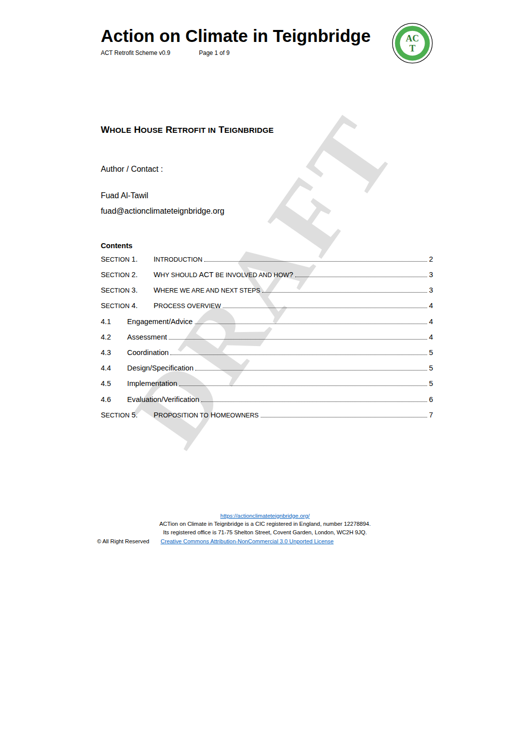DRAFT
AC T
Action on Climate in Teignbridge
ACT Retrofit Scheme v0.9
Page 1 of 9
WHOLE HOUSE RETROFIT IN TEIGNBRIDGE
Author / Contact :
Fuad Al-Tawil
fuad@actionclimateteignbridge.org
Contents
SECTION 1. INTRODUCTION 2
SECTION 2. WHY SHOULD ACT BE INVOLVED AND HOW? 3
SECTION 3. WHERE WE ARE AND NEXT STEPS 3
SECTION 4. PROCESS OVERVIEW 4
4.1 Engagement/Advice 4
4.2 Assessment 4
4.3 Coordination 5
4.4 Design/Specification 5
4.5 Implementation 5
4.6 Evaluation/Verification 6
SECTION 5. PROPOSITION TO HOMEOWNERS 7
https://actionclimateteignbridge.org/
ACTion on Climate in Teignbridge is a CIC registered in England, number 12278894.
Its registered office is 71-75 Shelton Street, Covent Garden, London, WC2H 9JQ.
© All Right Reserved Creative Commons Attribution-NonCommercial 3.0 Unported License